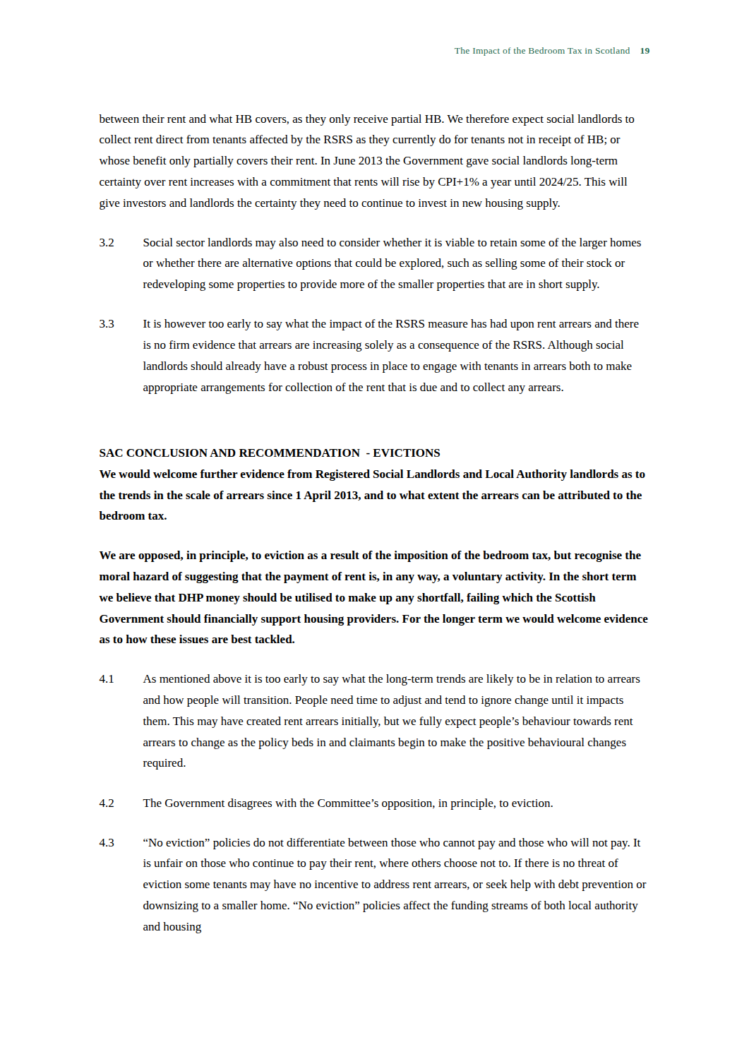The Impact of the Bedroom Tax in Scotland 19
between their rent and what HB covers, as they only receive partial HB. We therefore expect social landlords to collect rent direct from tenants affected by the RSRS as they currently do for tenants not in receipt of HB; or whose benefit only partially covers their rent. In June 2013 the Government gave social landlords long-term certainty over rent increases with a commitment that rents will rise by CPI+1% a year until 2024/25. This will give investors and landlords the certainty they need to continue to invest in new housing supply.
3.2
Social sector landlords may also need to consider whether it is viable to retain some of the larger homes or whether there are alternative options that could be explored, such as selling some of their stock or redeveloping some properties to provide more of the smaller properties that are in short supply.
3.3
It is however too early to say what the impact of the RSRS measure has had upon rent arrears and there is no firm evidence that arrears are increasing solely as a consequence of the RSRS. Although social landlords should already have a robust process in place to engage with tenants in arrears both to make appropriate arrangements for collection of the rent that is due and to collect any arrears.
SAC CONCLUSION AND RECOMMENDATION - EVICTIONS
We would welcome further evidence from Registered Social Landlords and Local Authority landlords as to the trends in the scale of arrears since 1 April 2013, and to what extent the arrears can be attributed to the bedroom tax.
We are opposed, in principle, to eviction as a result of the imposition of the bedroom tax, but recognise the moral hazard of suggesting that the payment of rent is, in any way, a voluntary activity. In the short term we believe that DHP money should be utilised to make up any shortfall, failing which the Scottish Government should financially support housing providers. For the longer term we would welcome evidence as to how these issues are best tackled.
4.1
As mentioned above it is too early to say what the long-term trends are likely to be in relation to arrears and how people will transition. People need time to adjust and tend to ignore change until it impacts them. This may have created rent arrears initially, but we fully expect people’s behaviour towards rent arrears to change as the policy beds in and claimants begin to make the positive behavioural changes required.
4.2
The Government disagrees with the Committee’s opposition, in principle, to eviction.
4.3
“No eviction” policies do not differentiate between those who cannot pay and those who will not pay. It is unfair on those who continue to pay their rent, where others choose not to. If there is no threat of eviction some tenants may have no incentive to address rent arrears, or seek help with debt prevention or downsizing to a smaller home. “No eviction” policies affect the funding streams of both local authority and housing